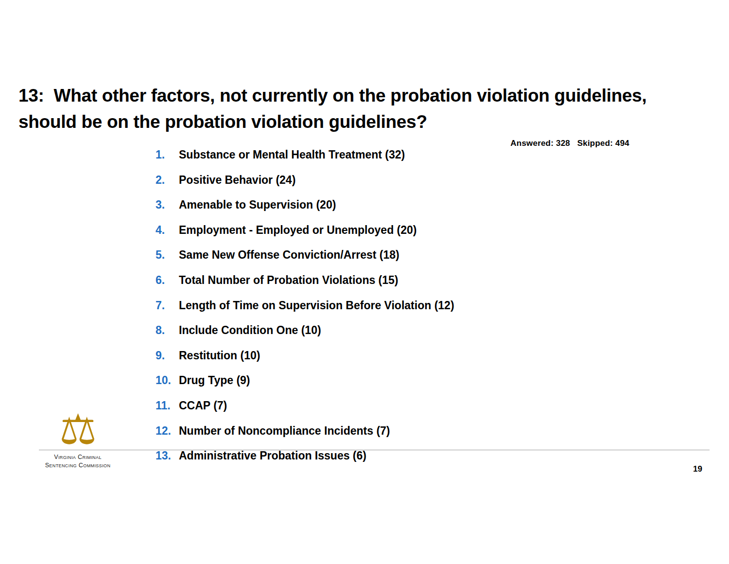13: What other factors, not currently on the probation violation guidelines, should be on the probation violation guidelines?
Answered: 328 Skipped: 494
Substance or Mental Health Treatment (32)
Positive Behavior (24)
Amenable to Supervision (20)
Employment - Employed or Unemployed (20)
Same New Offense Conviction/Arrest (18)
Total Number of Probation Violations (15)
Length of Time on Supervision Before Violation (12)
Include Condition One (10)
Restitution (10)
Drug Type (9)
CCAP (7)
Number of Noncompliance Incidents (7)
Administrative Probation Issues (6)
⚖
Virginia Criminal
Sentencing Commission
19